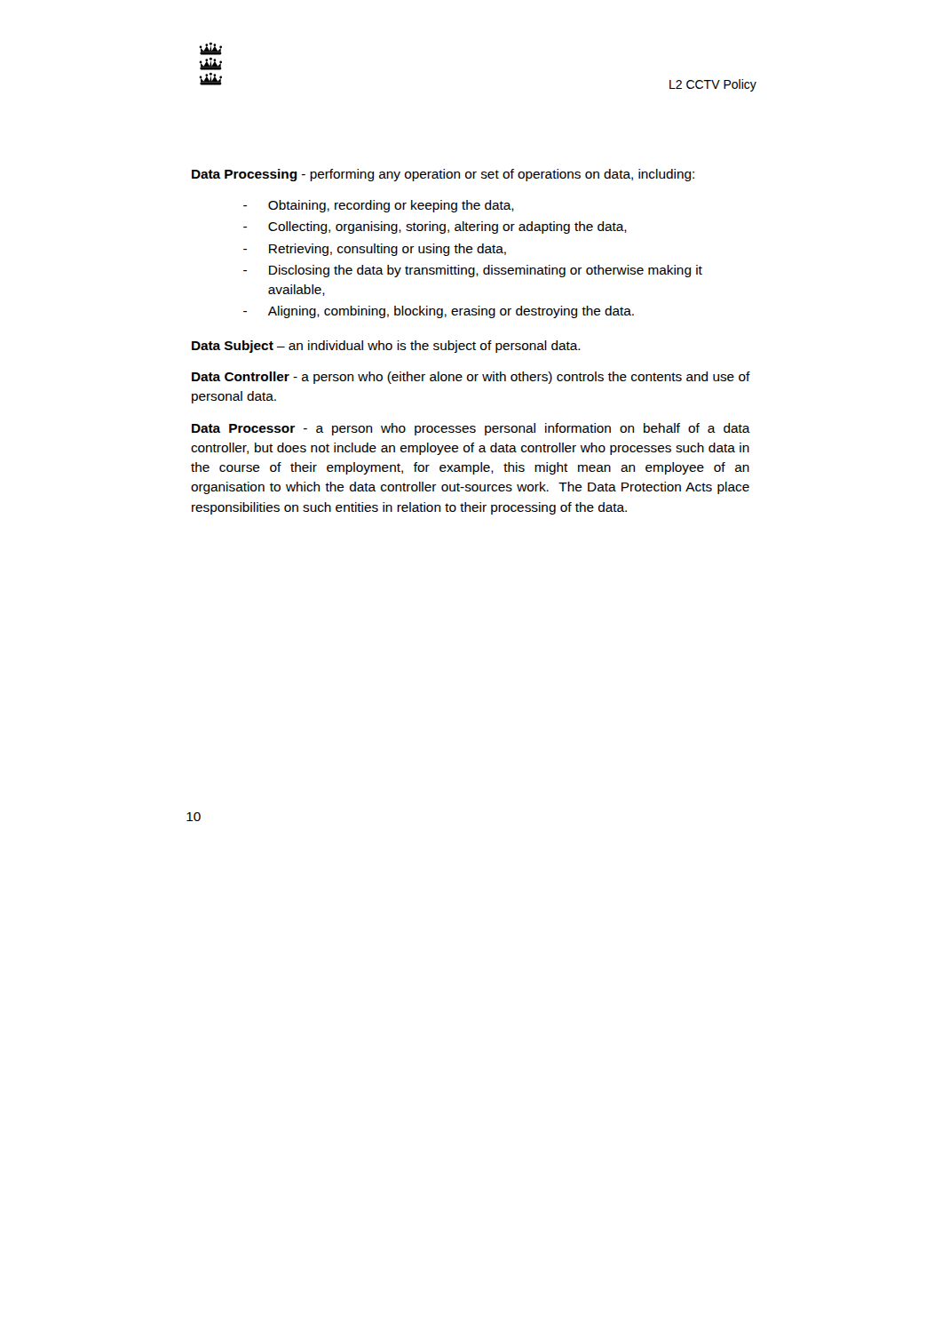L2 CCTV Policy
Data Processing - performing any operation or set of operations on data, including:
Obtaining, recording or keeping the data,
Collecting, organising, storing, altering or adapting the data,
Retrieving, consulting or using the data,
Disclosing the data by transmitting, disseminating or otherwise making it available,
Aligning, combining, blocking, erasing or destroying the data.
Data Subject – an individual who is the subject of personal data.
Data Controller - a person who (either alone or with others) controls the contents and use of personal data.
Data Processor - a person who processes personal information on behalf of a data controller, but does not include an employee of a data controller who processes such data in the course of their employment, for example, this might mean an employee of an organisation to which the data controller out-sources work. The Data Protection Acts place responsibilities on such entities in relation to their processing of the data.
10